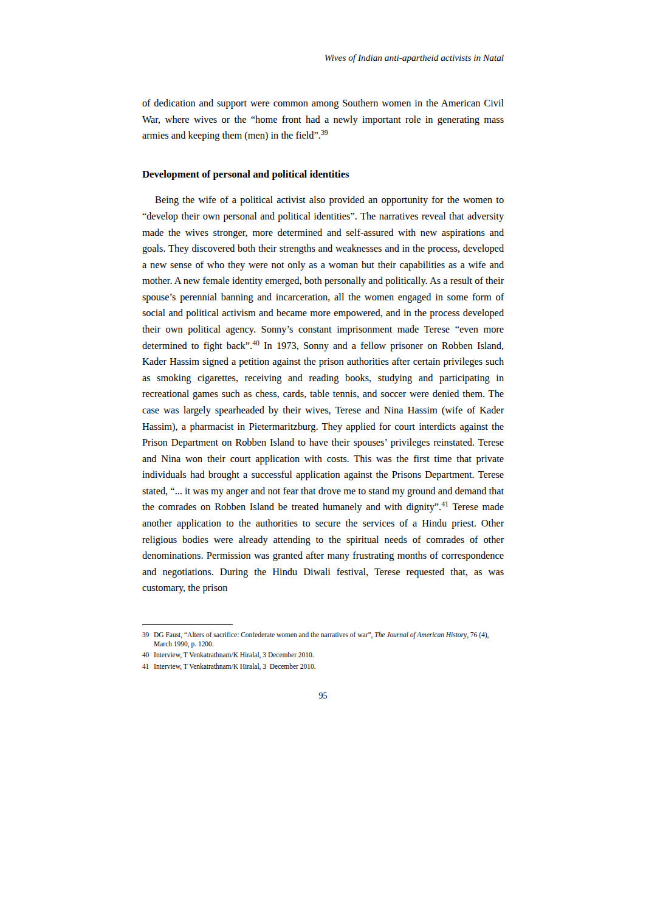Wives of Indian anti-apartheid activists in Natal
of dedication and support were common among Southern women in the American Civil War, where wives or the “home front had a newly important role in generating mass armies and keeping them (men) in the field”.39
Development of personal and political identities
Being the wife of a political activist also provided an opportunity for the women to “develop their own personal and political identities”. The narratives reveal that adversity made the wives stronger, more determined and self-assured with new aspirations and goals. They discovered both their strengths and weaknesses and in the process, developed a new sense of who they were not only as a woman but their capabilities as a wife and mother. A new female identity emerged, both personally and politically. As a result of their spouse’s perennial banning and incarceration, all the women engaged in some form of social and political activism and became more empowered, and in the process developed their own political agency. Sonny’s constant imprisonment made Terese “even more determined to fight back”.40 In 1973, Sonny and a fellow prisoner on Robben Island, Kader Hassim signed a petition against the prison authorities after certain privileges such as smoking cigarettes, receiving and reading books, studying and participating in recreational games such as chess, cards, table tennis, and soccer were denied them. The case was largely spearheaded by their wives, Terese and Nina Hassim (wife of Kader Hassim), a pharmacist in Pietermaritzburg. They applied for court interdicts against the Prison Department on Robben Island to have their spouses’ privileges reinstated. Terese and Nina won their court application with costs. This was the first time that private individuals had brought a successful application against the Prisons Department. Terese stated, “... it was my anger and not fear that drove me to stand my ground and demand that the comrades on Robben Island be treated humanely and with dignity”.41 Terese made another application to the authorities to secure the services of a Hindu priest. Other religious bodies were already attending to the spiritual needs of comrades of other denominations. Permission was granted after many frustrating months of correspondence and negotiations. During the Hindu Diwali festival, Terese requested that, as was customary, the prison
39
DG Faust, “Alters of sacrifice: Confederate women and the narratives of war”, The Journal of American History, 76 (4), March 1990, p. 1200.
40
Interview, T Venkatrathnam/K Hiralal, 3 December 2010.
41
Interview, T Venkatrathnam/K Hiralal, 3 December 2010.
95